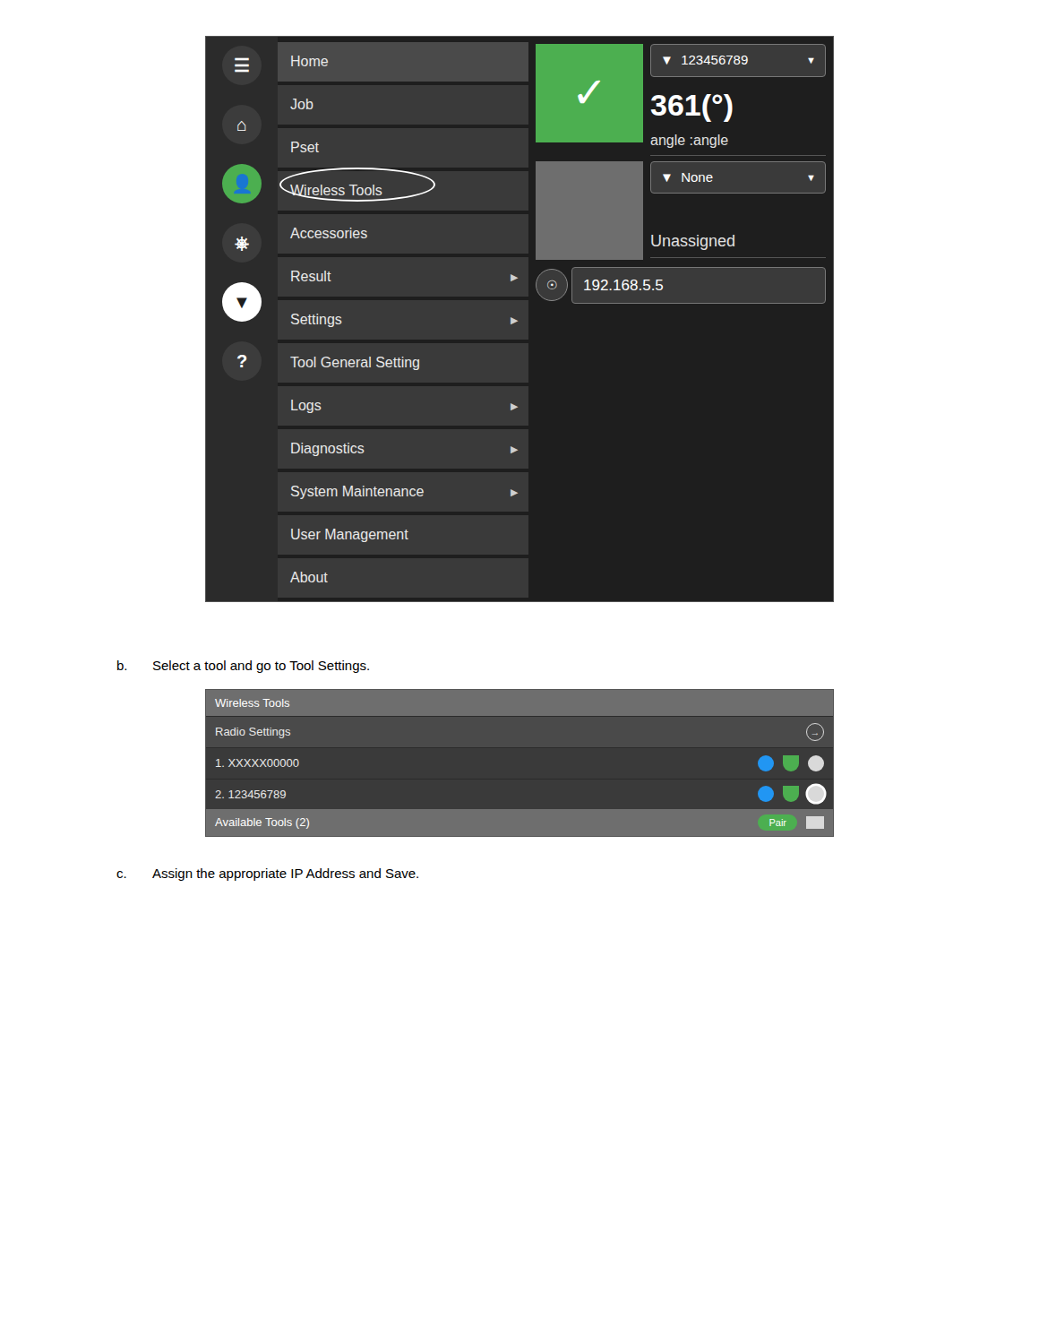☰
⌂
👤
⎈
▼
?
Home
Job
Pset
Wireless Tools
Accessories
Result▶
Settings▶
Tool General Setting
Logs▶
Diagnostics▶
System Maintenance▶
User Management
About
✓
▼ 123456789▼
361(°)
angle :angle
▼ None▼
Unassigned
☉
192.168.5.5
b. Select a tool and go to Tool Settings.
Wireless Tools
Radio Settings →
1. XXXXX00000
2. 123456789
Available Tools (2) Pair
c. Assign the appropriate IP Address and Save.